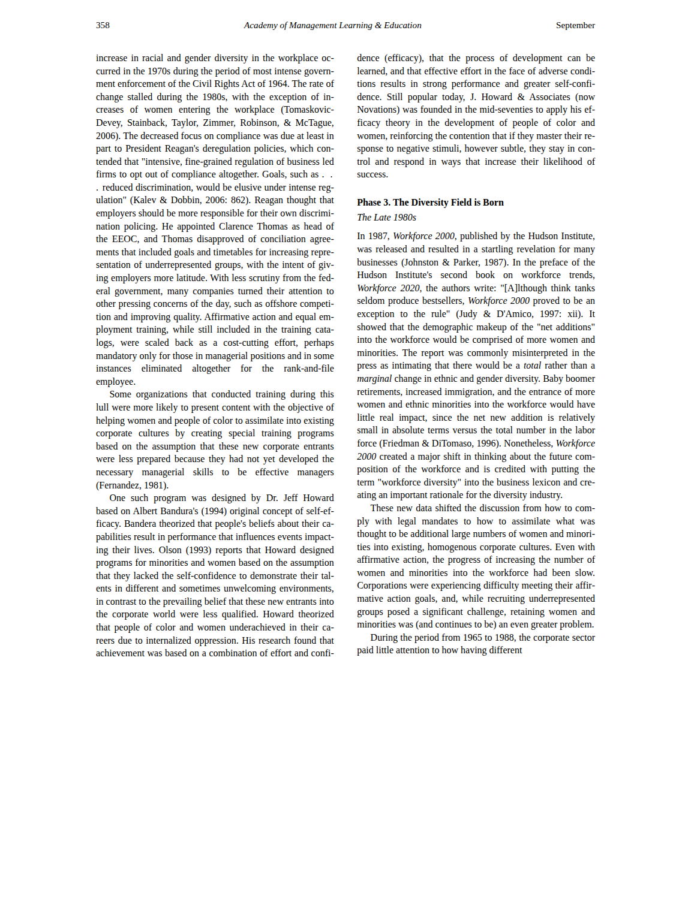358 Academy of Management Learning & Education September
increase in racial and gender diversity in the workplace occurred in the 1970s during the period of most intense government enforcement of the Civil Rights Act of 1964. The rate of change stalled during the 1980s, with the exception of increases of women entering the workplace (Tomaskovic-Devey, Stainback, Taylor, Zimmer, Robinson, & McTague, 2006). The decreased focus on compliance was due at least in part to President Reagan's deregulation policies, which contended that "intensive, fine-grained regulation of business led firms to opt out of compliance altogether. Goals, such as . . . reduced discrimination, would be elusive under intense regulation" (Kalev & Dobbin, 2006: 862). Reagan thought that employers should be more responsible for their own discrimination policing. He appointed Clarence Thomas as head of the EEOC, and Thomas disapproved of conciliation agreements that included goals and timetables for increasing representation of underrepresented groups, with the intent of giving employers more latitude. With less scrutiny from the federal government, many companies turned their attention to other pressing concerns of the day, such as offshore competition and improving quality. Affirmative action and equal employment training, while still included in the training catalogs, were scaled back as a cost-cutting effort, perhaps mandatory only for those in managerial positions and in some instances eliminated altogether for the rank-and-file employee.
Some organizations that conducted training during this lull were more likely to present content with the objective of helping women and people of color to assimilate into existing corporate cultures by creating special training programs based on the assumption that these new corporate entrants were less prepared because they had not yet developed the necessary managerial skills to be effective managers (Fernandez, 1981).
One such program was designed by Dr. Jeff Howard based on Albert Bandura's (1994) original concept of self-efficacy. Bandera theorized that people's beliefs about their capabilities result in performance that influences events impacting their lives. Olson (1993) reports that Howard designed programs for minorities and women based on the assumption that they lacked the self-confidence to demonstrate their talents in different and sometimes unwelcoming environments, in contrast to the prevailing belief that these new entrants into the corporate world were less qualified. Howard theorized that people of color and women underachieved in their careers due to internalized oppression. His research found that achievement was based on a combination of effort and confidence (efficacy), that the process of development can be learned, and that effective effort in the face of adverse conditions results in strong performance and greater self-confidence. Still popular today, J. Howard & Associates (now Novations) was founded in the mid-seventies to apply his efficacy theory in the development of people of color and women, reinforcing the contention that if they master their response to negative stimuli, however subtle, they stay in control and respond in ways that increase their likelihood of success.
Phase 3. The Diversity Field is Born
The Late 1980s
In 1987, Workforce 2000, published by the Hudson Institute, was released and resulted in a startling revelation for many businesses (Johnston & Parker, 1987). In the preface of the Hudson Institute's second book on workforce trends, Workforce 2020, the authors write: "[A]lthough think tanks seldom produce bestsellers, Workforce 2000 proved to be an exception to the rule" (Judy & D'Amico, 1997: xii). It showed that the demographic makeup of the "net additions" into the workforce would be comprised of more women and minorities. The report was commonly misinterpreted in the press as intimating that there would be a total rather than a marginal change in ethnic and gender diversity. Baby boomer retirements, increased immigration, and the entrance of more women and ethnic minorities into the workforce would have little real impact, since the net new addition is relatively small in absolute terms versus the total number in the labor force (Friedman & DiTomaso, 1996). Nonetheless, Workforce 2000 created a major shift in thinking about the future composition of the workforce and is credited with putting the term "workforce diversity" into the business lexicon and creating an important rationale for the diversity industry.
These new data shifted the discussion from how to comply with legal mandates to how to assimilate what was thought to be additional large numbers of women and minorities into existing, homogenous corporate cultures. Even with affirmative action, the progress of increasing the number of women and minorities into the workforce had been slow. Corporations were experiencing difficulty meeting their affirmative action goals, and, while recruiting underrepresented groups posed a significant challenge, retaining women and minorities was (and continues to be) an even greater problem.
During the period from 1965 to 1988, the corporate sector paid little attention to how having different